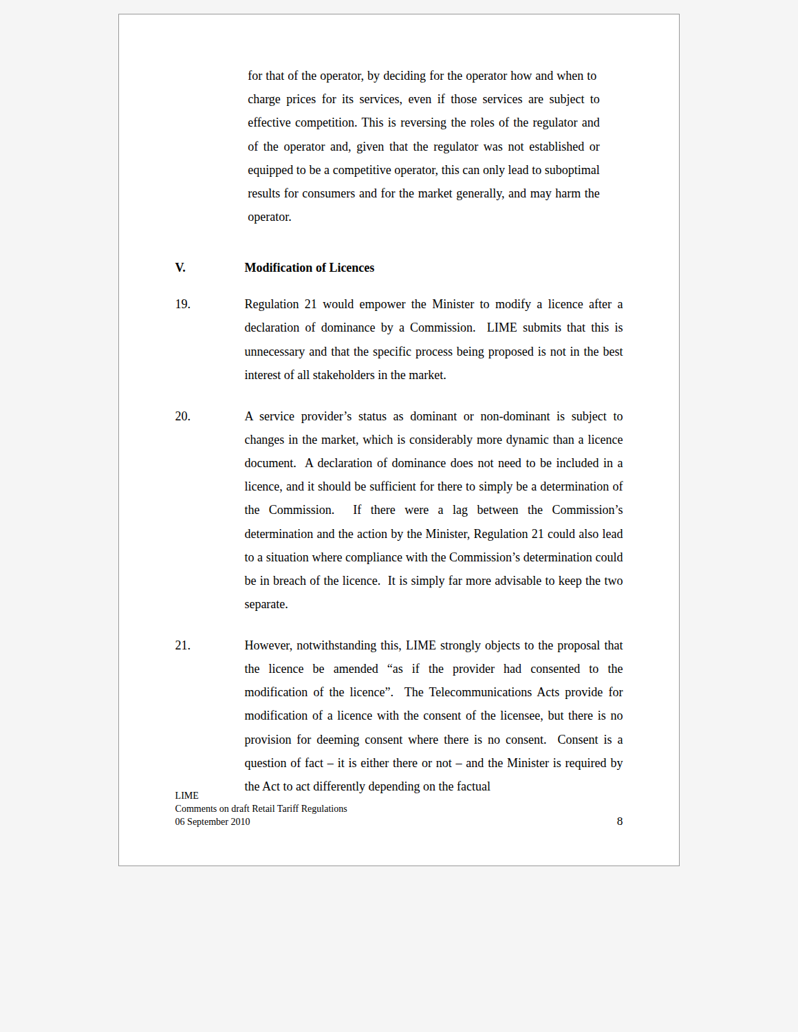for that of the operator, by deciding for the operator how and when to charge prices for its services, even if those services are subject to effective competition. This is reversing the roles of the regulator and of the operator and, given that the regulator was not established or equipped to be a competitive operator, this can only lead to suboptimal results for consumers and for the market generally, and may harm the operator.
V. Modification of Licences
19.
Regulation 21 would empower the Minister to modify a licence after a declaration of dominance by a Commission. LIME submits that this is unnecessary and that the specific process being proposed is not in the best interest of all stakeholders in the market.
20.
A service provider’s status as dominant or non-dominant is subject to changes in the market, which is considerably more dynamic than a licence document. A declaration of dominance does not need to be included in a licence, and it should be sufficient for there to simply be a determination of the Commission. If there were a lag between the Commission’s determination and the action by the Minister, Regulation 21 could also lead to a situation where compliance with the Commission’s determination could be in breach of the licence. It is simply far more advisable to keep the two separate.
21.
However, notwithstanding this, LIME strongly objects to the proposal that the licence be amended “as if the provider had consented to the modification of the licence”. The Telecommunications Acts provide for modification of a licence with the consent of the licensee, but there is no provision for deeming consent where there is no consent. Consent is a question of fact – it is either there or not – and the Minister is required by the Act to act differently depending on the factual
LIME
Comments on draft Retail Tariff Regulations
06 September 2010
8